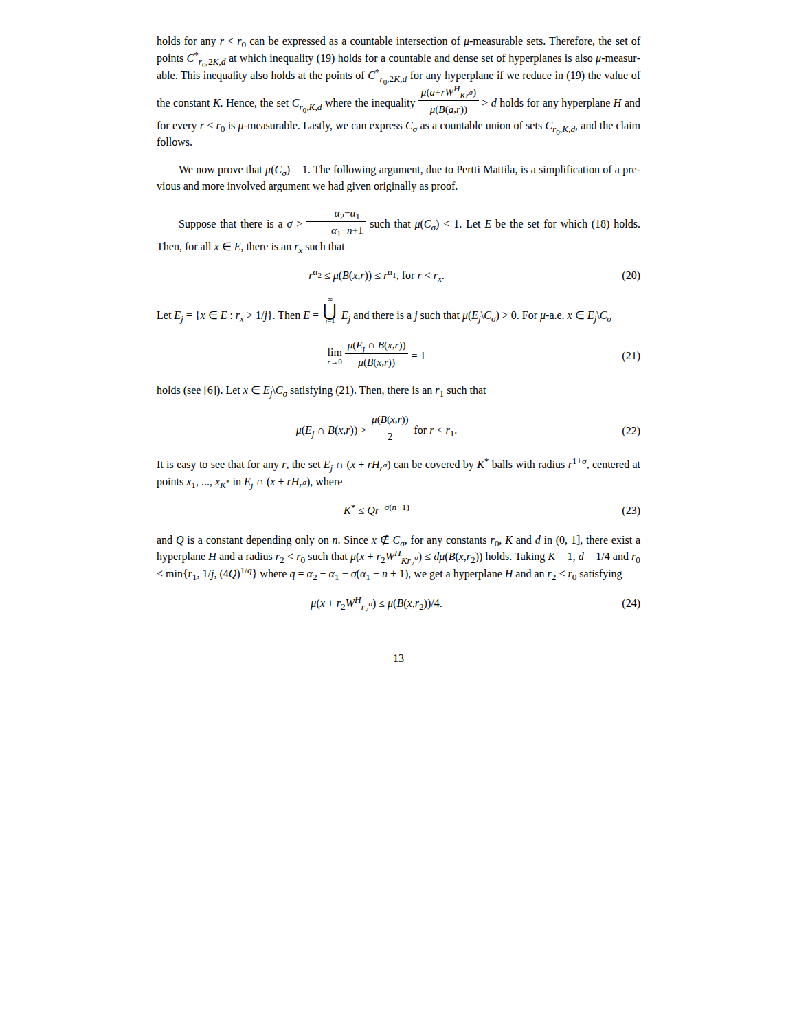holds for any r < r0 can be expressed as a countable intersection of μ-measurable sets. Therefore, the set of points C*r0,2K,d at which inequality (19) holds for a countable and dense set of hyperplanes is also μ-measurable. This inequality also holds at the points of C*r0,2K,d for any hyperplane if we reduce in (19) the value of the constant K. Hence, the set Cr0,K,d where the inequality μ(a+rWHKrσ) μ(B(a,r)) > d holds for any hyperplane H and for every r < r0 is μ-measurable. Lastly, we can express Cσ as a countable union of sets Cr0,K,d, and the claim follows.
We now prove that μ(Cσ) = 1. The following argument, due to Pertti Mattila, is a simplification of a previous and more involved argument we had given originally as proof.
Suppose that there is a σ > α2−α1 α1−n+1 such that μ(Cσ) < 1. Let E be the set for which (18) holds. Then, for all x ∈ E, there is an rx such that
rα2 ≤ μ(B(x,r)) ≤ rα1, for r < rx.
(20)
Let Ej = {x ∈ E : rx > 1/j}. Then E = ∞⋃j=1 Ej and there is a j such that μ(Ej\Cσ) > 0. For μ-a.e. x ∈ Ej\Cσ
lim r→0 μ(Ej ∩ B(x,r)) μ(B(x,r)) = 1
(21)
holds (see [6]). Let x ∈ Ej\Cσ satisfying (21). Then, there is an r1 such that
μ(Ej ∩ B(x,r)) > μ(B(x,r)) 2 for r < r1.
(22)
It is easy to see that for any r, the set Ej ∩ (x + rHrσ) can be covered by K* balls with radius r1+σ, centered at points x1, ..., xK* in Ej ∩ (x + rHrσ), where
K* ≤ Qr−σ(n−1)
(23)
and Q is a constant depending only on n. Since x ∉ Cσ, for any constants r0, K and d in (0, 1], there exist a hyperplane H and a radius r2 < r0 such that μ(x + r2WHKr2σ) ≤ dμ(B(x,r2)) holds. Taking K = 1, d = 1/4 and r0 < min{r1, 1/j, (4Q)1/q} where q = α2 − α1 − σ(α1 − n + 1), we get a hyperplane H and an r2 < r0 satisfying
μ(x + r2WHr2σ) ≤ μ(B(x,r2))/4.
(24)
13